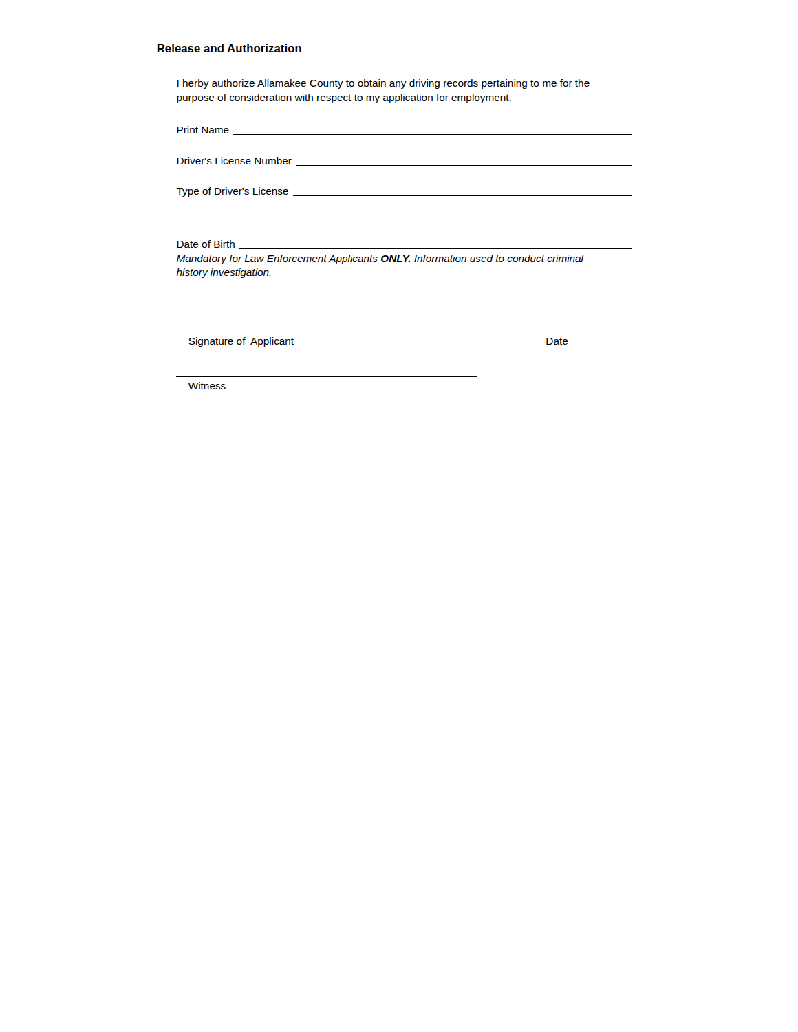Release and Authorization
I herby authorize Allamakee County to obtain any driving records pertaining to me for the purpose of consideration with respect to my application for employment.
Print Name
Driver's License Number
Type of Driver's License
Date of Birth
Mandatory for Law Enforcement Applicants ONLY. Information used to conduct criminal history investigation.
Signature of Applicant Date
Witness